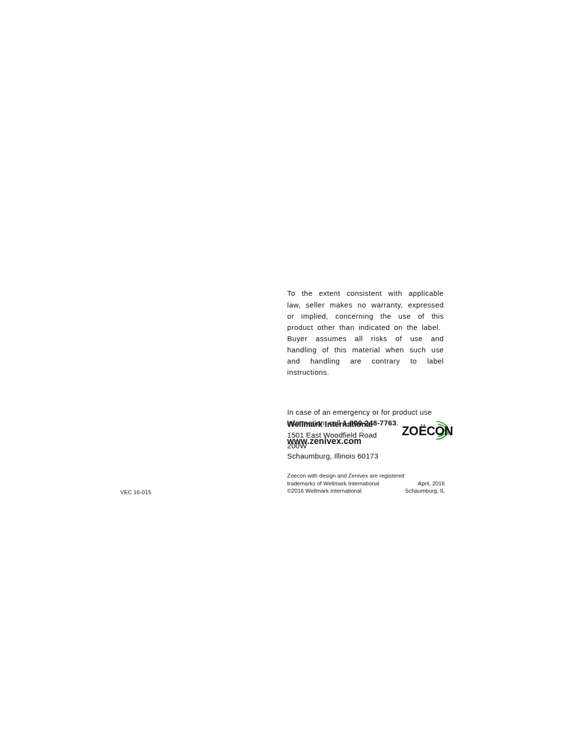To the extent consistent with applicable law, seller makes no warranty, expressed or implied, concerning the use of this product other than indicated on the label. Buyer assumes all risks of use and handling of this material when such use and handling are contrary to label instructions.
In case of an emergency or for product use information, call 1-800-248-7763.
www.zenivex.com
Wellmark International
1501 East Woodfield Road 200W
Schaumburg, Illinois 60173
ZO ËCON ®
VEC 16-015
Zoecon with design and Zenivex are registered
trademarks of Wellmark International
©2016 Wellmark International
April, 2016
Schaumburg, IL